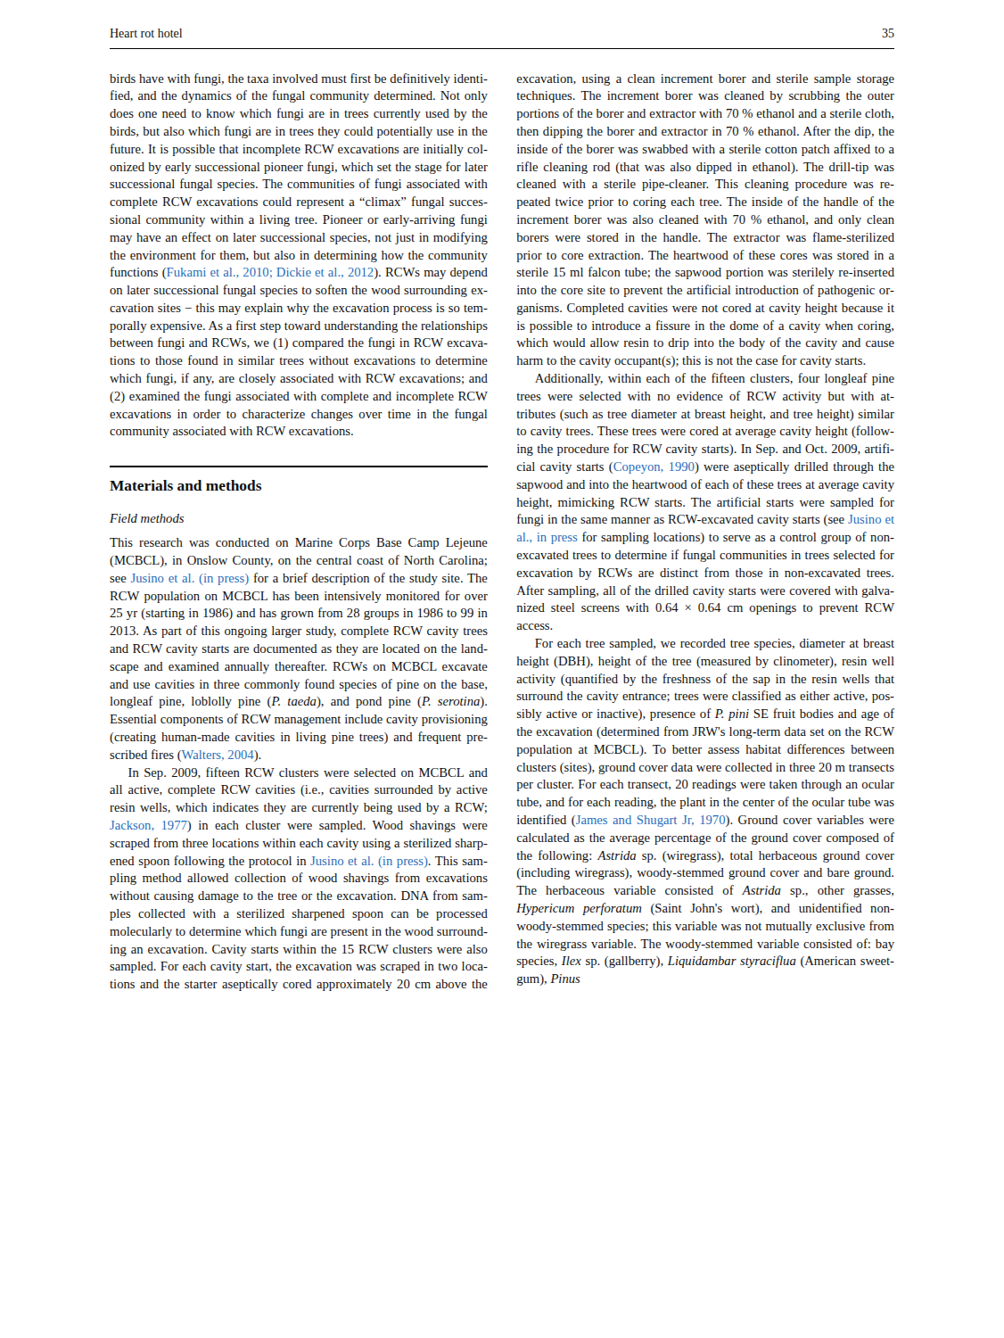Heart rot hotel 35
birds have with fungi, the taxa involved must first be definitively identified, and the dynamics of the fungal community determined. Not only does one need to know which fungi are in trees currently used by the birds, but also which fungi are in trees they could potentially use in the future. It is possible that incomplete RCW excavations are initially colonized by early successional pioneer fungi, which set the stage for later successional fungal species. The communities of fungi associated with complete RCW excavations could represent a “climax” fungal successional community within a living tree. Pioneer or early-arriving fungi may have an effect on later successional species, not just in modifying the environment for them, but also in determining how the community functions (Fukami et al., 2010; Dickie et al., 2012). RCWs may depend on later successional fungal species to soften the wood surrounding excavation sites − this may explain why the excavation process is so temporally expensive. As a first step toward understanding the relationships between fungi and RCWs, we (1) compared the fungi in RCW excavations to those found in similar trees without excavations to determine which fungi, if any, are closely associated with RCW excavations; and (2) examined the fungi associated with complete and incomplete RCW excavations in order to characterize changes over time in the fungal community associated with RCW excavations.
Materials and methods
Field methods
This research was conducted on Marine Corps Base Camp Lejeune (MCBCL), in Onslow County, on the central coast of North Carolina; see Jusino et al. (in press) for a brief description of the study site. The RCW population on MCBCL has been intensively monitored for over 25 yr (starting in 1986) and has grown from 28 groups in 1986 to 99 in 2013. As part of this ongoing larger study, complete RCW cavity trees and RCW cavity starts are documented as they are located on the landscape and examined annually thereafter. RCWs on MCBCL excavate and use cavities in three commonly found species of pine on the base, longleaf pine, loblolly pine (P. taeda), and pond pine (P. serotina). Essential components of RCW management include cavity provisioning (creating human-made cavities in living pine trees) and frequent prescribed fires (Walters, 2004).
In Sep. 2009, fifteen RCW clusters were selected on MCBCL and all active, complete RCW cavities (i.e., cavities surrounded by active resin wells, which indicates they are currently being used by a RCW; Jackson, 1977) in each cluster were sampled. Wood shavings were scraped from three locations within each cavity using a sterilized sharpened spoon following the protocol in Jusino et al. (in press). This sampling method allowed collection of wood shavings from excavations without causing damage to the tree or the excavation. DNA from samples collected with a sterilized sharpened spoon can be processed molecularly to determine which fungi are present in the wood surrounding an excavation. Cavity starts within the 15 RCW clusters were also sampled. For each cavity start, the excavation was scraped in two locations and the starter aseptically cored approximately 20 cm above the excavation, using a clean increment borer and sterile sample storage techniques. The increment borer was cleaned by scrubbing the outer portions of the borer and extractor with 70 % ethanol and a sterile cloth, then dipping the borer and extractor in 70 % ethanol. After the dip, the inside of the borer was swabbed with a sterile cotton patch affixed to a rifle cleaning rod (that was also dipped in ethanol). The drill-tip was cleaned with a sterile pipe-cleaner. This cleaning procedure was repeated twice prior to coring each tree. The inside of the handle of the increment borer was also cleaned with 70 % ethanol, and only clean borers were stored in the handle. The extractor was flame-sterilized prior to core extraction. The heartwood of these cores was stored in a sterile 15 ml falcon tube; the sapwood portion was sterilely re-inserted into the core site to prevent the artificial introduction of pathogenic organisms. Completed cavities were not cored at cavity height because it is possible to introduce a fissure in the dome of a cavity when coring, which would allow resin to drip into the body of the cavity and cause harm to the cavity occupant(s); this is not the case for cavity starts.
Additionally, within each of the fifteen clusters, four longleaf pine trees were selected with no evidence of RCW activity but with attributes (such as tree diameter at breast height, and tree height) similar to cavity trees. These trees were cored at average cavity height (following the procedure for RCW cavity starts). In Sep. and Oct. 2009, artificial cavity starts (Copeyon, 1990) were aseptically drilled through the sapwood and into the heartwood of each of these trees at average cavity height, mimicking RCW starts. The artificial starts were sampled for fungi in the same manner as RCW-excavated cavity starts (see Jusino et al., in press for sampling locations) to serve as a control group of non-excavated trees to determine if fungal communities in trees selected for excavation by RCWs are distinct from those in non-excavated trees. After sampling, all of the drilled cavity starts were covered with galvanized steel screens with 0.64 × 0.64 cm openings to prevent RCW access.
For each tree sampled, we recorded tree species, diameter at breast height (DBH), height of the tree (measured by clinometer), resin well activity (quantified by the freshness of the sap in the resin wells that surround the cavity entrance; trees were classified as either active, possibly active or inactive), presence of P. pini SE fruit bodies and age of the excavation (determined from JRW's long-term data set on the RCW population at MCBCL). To better assess habitat differences between clusters (sites), ground cover data were collected in three 20 m transects per cluster. For each transect, 20 readings were taken through an ocular tube, and for each reading, the plant in the center of the ocular tube was identified (James and Shugart Jr, 1970). Ground cover variables were calculated as the average percentage of the ground cover composed of the following: Astrida sp. (wiregrass), total herbaceous ground cover (including wiregrass), woody-stemmed ground cover and bare ground. The herbaceous variable consisted of Astrida sp., other grasses, Hypericum perforatum (Saint John's wort), and unidentified non-woody-stemmed species; this variable was not mutually exclusive from the wiregrass variable. The woody-stemmed variable consisted of: bay species, Ilex sp. (gallberry), Liquidambar styraciflua (American sweetgum), Pinus